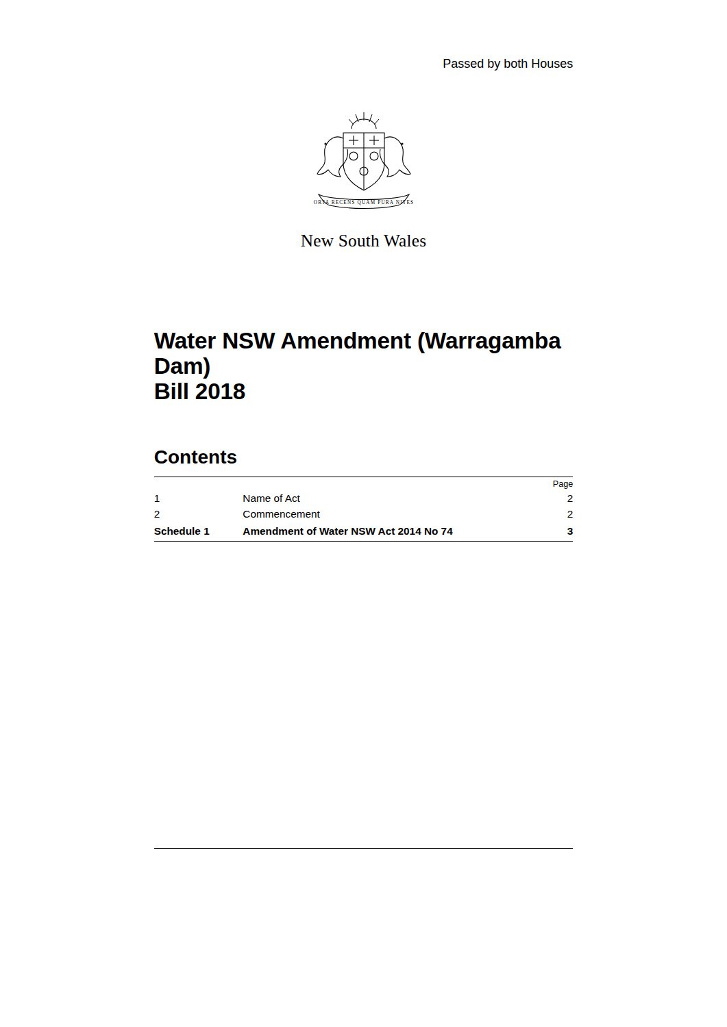Passed by both Houses
ORTA RECENS QUAM PURA NITES
New South Wales
Water NSW Amendment (Warragamba Dam)
Bill 2018
Contents
| | | Page |
| 1 | Name of Act | 2 |
| 2 | Commencement | 2 |
| Schedule 1 | Amendment of Water NSW Act 2014 No 74 | 3 |